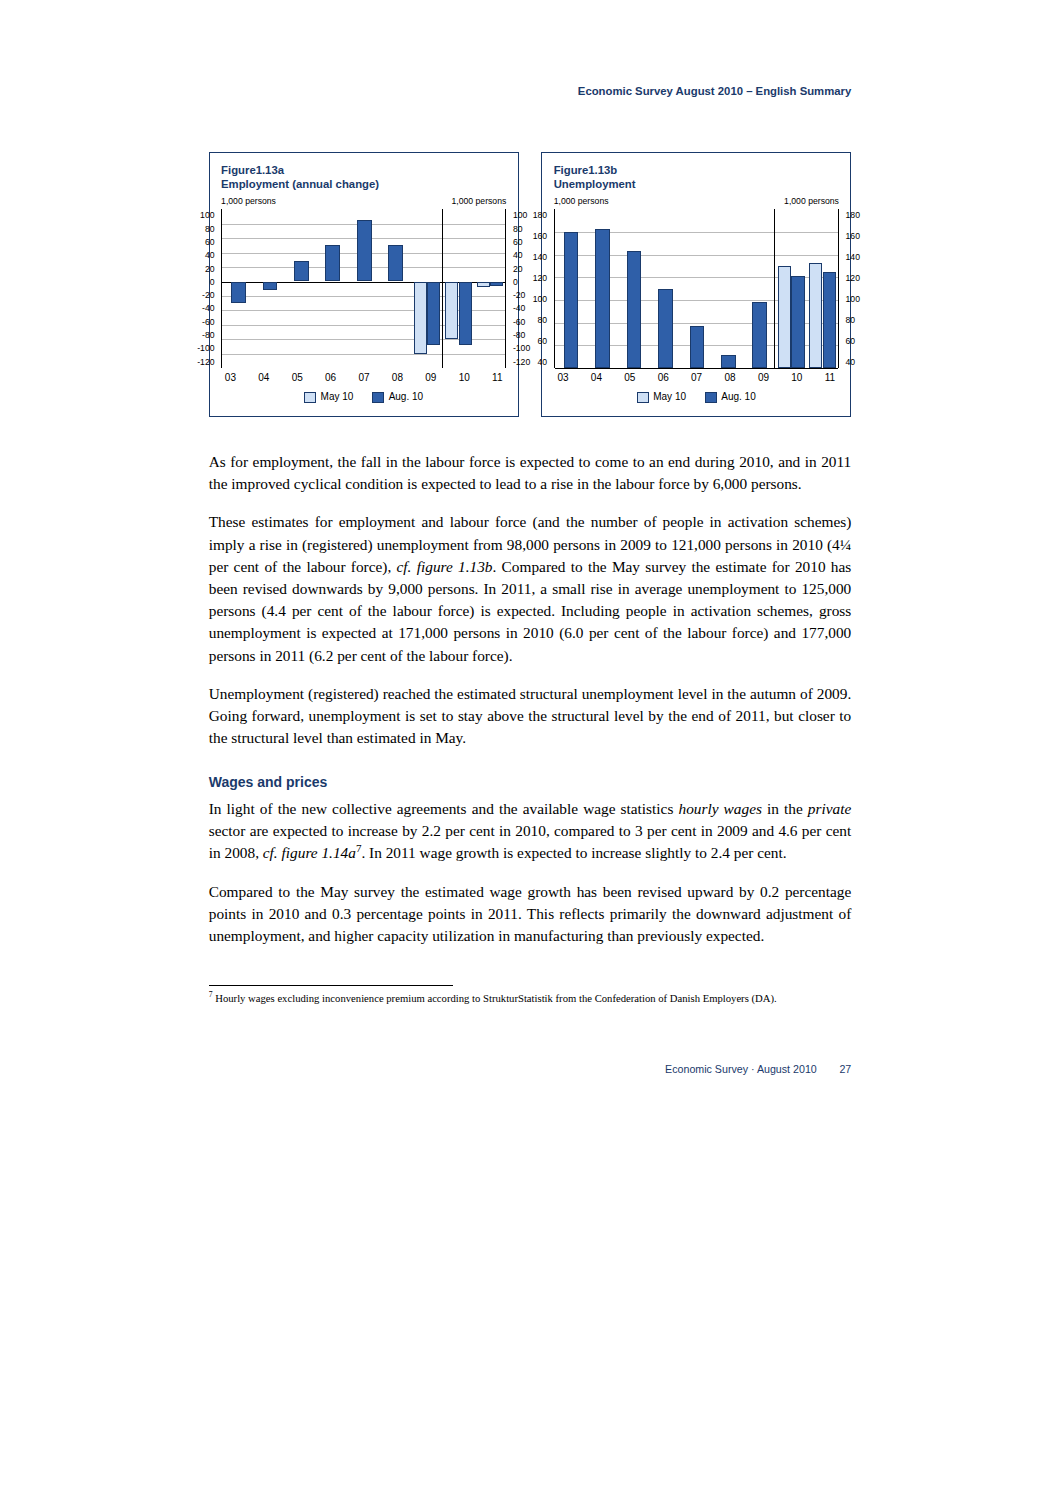Economic Survey August 2010 – English Summary
Figure1.13aEmployment (annual change)
1,000 persons 1,000 persons
100806040200-20-40-60-80-100-120
100806040200-20-40-60-80-100-120
030405060708091011
May 10 Aug. 10
Figure1.13bUnemployment
1,000 persons 1,000 persons
180160140120100806040
180160140120100806040
030405060708091011
May 10 Aug. 10
As for employment, the fall in the labour force is expected to come to an end during 2010, and in 2011 the improved cyclical condition is expected to lead to a rise in the labour force by 6,000 persons.
These estimates for employment and labour force (and the number of people in activation schemes) imply a rise in (registered) unemployment from 98,000 persons in 2009 to 121,000 persons in 2010 (4¼ per cent of the labour force), cf. figure 1.13b. Compared to the May survey the estimate for 2010 has been revised downwards by 9,000 persons. In 2011, a small rise in average unemployment to 125,000 persons (4.4 per cent of the labour force) is expected. Including people in activation schemes, gross unemployment is expected at 171,000 persons in 2010 (6.0 per cent of the labour force) and 177,000 persons in 2011 (6.2 per cent of the labour force).
Unemployment (registered) reached the estimated structural unemployment level in the autumn of 2009. Going forward, unemployment is set to stay above the structural level by the end of 2011, but closer to the structural level than estimated in May.
Wages and prices
In light of the new collective agreements and the available wage statistics hourly wages in the private sector are expected to increase by 2.2 per cent in 2010, compared to 3 per cent in 2009 and 4.6 per cent in 2008, cf. figure 1.14a7. In 2011 wage growth is expected to increase slightly to 2.4 per cent.
Compared to the May survey the estimated wage growth has been revised upward by 0.2 percentage points in 2010 and 0.3 percentage points in 2011. This reflects primarily the downward adjustment of unemployment, and higher capacity utilization in manufacturing than previously expected.
7 Hourly wages excluding inconvenience premium according to StrukturStatistik from the Confederation of Danish Employers (DA).
Economic Survey · August 201027